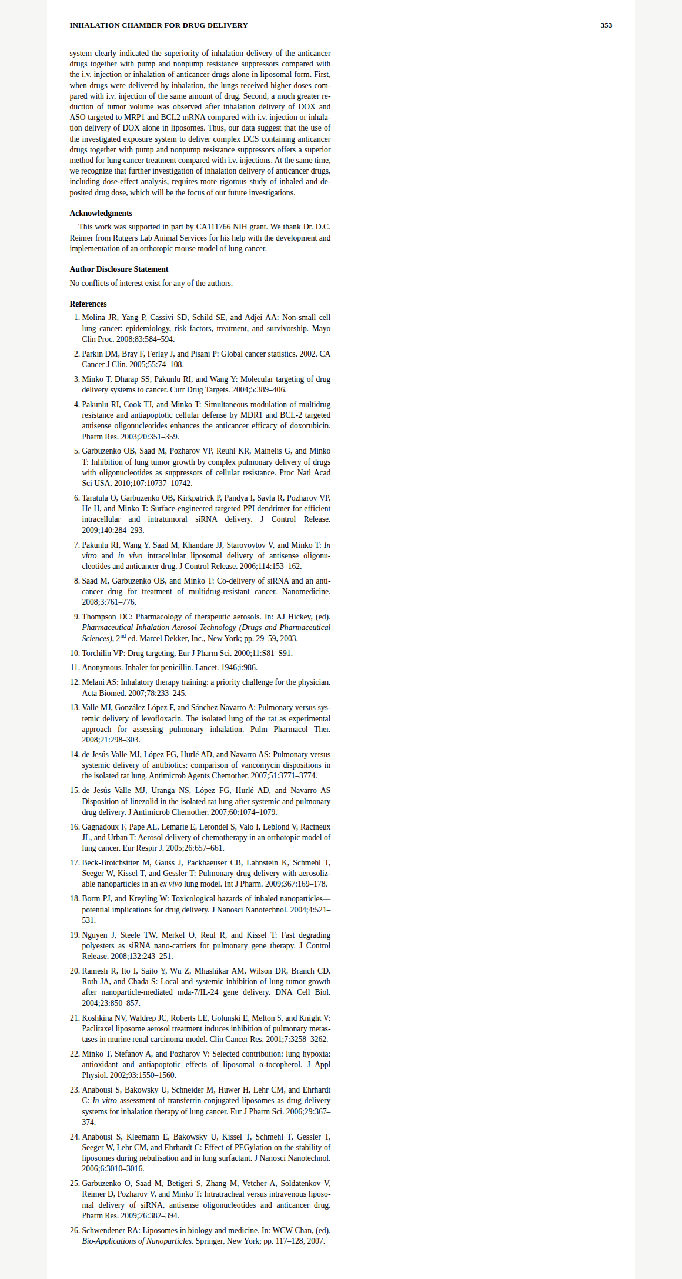Inhalation Chamber for Drug Delivery 353
system clearly indicated the superiority of inhalation delivery of the anticancer drugs together with pump and nonpump resistance suppressors compared with the i.v. injection or inhalation of anticancer drugs alone in liposomal form. First, when drugs were delivered by inhalation, the lungs received higher doses compared with i.v. injection of the same amount of drug. Second, a much greater reduction of tumor volume was observed after inhalation delivery of DOX and ASO targeted to MRP1 and BCL2 mRNA compared with i.v. injection or inhalation delivery of DOX alone in liposomes. Thus, our data suggest that the use of the investigated exposure system to deliver complex DCS containing anticancer drugs together with pump and nonpump resistance suppressors offers a superior method for lung cancer treatment compared with i.v. injections. At the same time, we recognize that further investigation of inhalation delivery of anticancer drugs, including dose-effect analysis, requires more rigorous study of inhaled and deposited drug dose, which will be the focus of our future investigations.
Acknowledgments
This work was supported in part by CA111766 NIH grant. We thank Dr. D.C. Reimer from Rutgers Lab Animal Services for his help with the development and implementation of an orthotopic mouse model of lung cancer.
Author Disclosure Statement
No conflicts of interest exist for any of the authors.
References
Molina JR, Yang P, Cassivi SD, Schild SE, and Adjei AA: Non-small cell lung cancer: epidemiology, risk factors, treatment, and survivorship. Mayo Clin Proc. 2008;83:584–594.
Parkin DM, Bray F, Ferlay J, and Pisani P: Global cancer statistics, 2002. CA Cancer J Clin. 2005;55:74–108.
Minko T, Dharap SS, Pakunlu RI, and Wang Y: Molecular targeting of drug delivery systems to cancer. Curr Drug Targets. 2004;5:389–406.
Pakunlu RI, Cook TJ, and Minko T: Simultaneous modulation of multidrug resistance and antiapoptotic cellular defense by MDR1 and BCL-2 targeted antisense oligonucleotides enhances the anticancer efficacy of doxorubicin. Pharm Res. 2003;20:351–359.
Garbuzenko OB, Saad M, Pozharov VP, Reuhl KR, Mainelis G, and Minko T: Inhibition of lung tumor growth by complex pulmonary delivery of drugs with oligonucleotides as suppressors of cellular resistance. Proc Natl Acad Sci USA. 2010;107:10737–10742.
Taratula O, Garbuzenko OB, Kirkpatrick P, Pandya I, Savla R, Pozharov VP, He H, and Minko T: Surface-engineered targeted PPI dendrimer for efficient intracellular and intratumoral siRNA delivery. J Control Release. 2009;140:284–293.
Pakunlu RI, Wang Y, Saad M, Khandare JJ, Starovoytov V, and Minko T: In vitro and in vivo intracellular liposomal delivery of antisense oligonucleotides and anticancer drug. J Control Release. 2006;114:153–162.
Saad M, Garbuzenko OB, and Minko T: Co-delivery of siRNA and an anticancer drug for treatment of multidrug-resistant cancer. Nanomedicine. 2008;3:761–776.
Thompson DC: Pharmacology of therapeutic aerosols. In: AJ Hickey, (ed). Pharmaceutical Inhalation Aerosol Technology (Drugs and Pharmaceutical Sciences), 2nd ed. Marcel Dekker, Inc., New York; pp. 29–59, 2003.
Torchilin VP: Drug targeting. Eur J Pharm Sci. 2000;11:S81–S91.
Anonymous. Inhaler for penicillin. Lancet. 1946;i:986.
Melani AS: Inhalatory therapy training: a priority challenge for the physician. Acta Biomed. 2007;78:233–245.
Valle MJ, González López F, and Sánchez Navarro A: Pulmonary versus systemic delivery of levofloxacin. The isolated lung of the rat as experimental approach for assessing pulmonary inhalation. Pulm Pharmacol Ther. 2008;21:298–303.
de Jesús Valle MJ, López FG, Hurlé AD, and Navarro AS: Pulmonary versus systemic delivery of antibiotics: comparison of vancomycin dispositions in the isolated rat lung. Antimicrob Agents Chemother. 2007;51:3771–3774.
de Jesús Valle MJ, Uranga NS, López FG, Hurlé AD, and Navarro AS Disposition of linezolid in the isolated rat lung after systemic and pulmonary drug delivery. J Antimicrob Chemother. 2007;60:1074–1079.
Gagnadoux F, Pape AL, Lemarie E, Lerondel S, Valo I, Leblond V, Racineux JL, and Urban T: Aerosol delivery of chemotherapy in an orthotopic model of lung cancer. Eur Respir J. 2005;26:657–661.
Beck-Broichsitter M, Gauss J, Packhaeuser CB, Lahnstein K, Schmehl T, Seeger W, Kissel T, and Gessler T: Pulmonary drug delivery with aerosolizable nanoparticles in an ex vivo lung model. Int J Pharm. 2009;367:169–178.
Borm PJ, and Kreyling W: Toxicological hazards of inhaled nanoparticles—potential implications for drug delivery. J Nanosci Nanotechnol. 2004;4:521–531.
Nguyen J, Steele TW, Merkel O, Reul R, and Kissel T: Fast degrading polyesters as siRNA nano-carriers for pulmonary gene therapy. J Control Release. 2008;132:243–251.
Ramesh R, Ito I, Saito Y, Wu Z, Mhashikar AM, Wilson DR, Branch CD, Roth JA, and Chada S: Local and systemic inhibition of lung tumor growth after nanoparticle-mediated mda-7/IL-24 gene delivery. DNA Cell Biol. 2004;23:850–857.
Koshkina NV, Waldrep JC, Roberts LE, Golunski E, Melton S, and Knight V: Paclitaxel liposome aerosol treatment induces inhibition of pulmonary metastases in murine renal carcinoma model. Clin Cancer Res. 2001;7:3258–3262.
Minko T, Stefanov A, and Pozharov V: Selected contribution: lung hypoxia: antioxidant and antiapoptotic effects of liposomal α-tocopherol. J Appl Physiol. 2002;93:1550–1560.
Anabousi S, Bakowsky U, Schneider M, Huwer H, Lehr CM, and Ehrhardt C: In vitro assessment of transferrin-conjugated liposomes as drug delivery systems for inhalation therapy of lung cancer. Eur J Pharm Sci. 2006;29:367–374.
Anabousi S, Kleemann E, Bakowsky U, Kissel T, Schmehl T, Gessler T, Seeger W, Lehr CM, and Ehrhardt C: Effect of PEGylation on the stability of liposomes during nebulisation and in lung surfactant. J Nanosci Nanotechnol. 2006;6:3010–3016.
Garbuzenko O, Saad M, Betigeri S, Zhang M, Vetcher A, Soldatenkov V, Reimer D, Pozharov V, and Minko T: Intratracheal versus intravenous liposomal delivery of siRNA, antisense oligonucleotides and anticancer drug. Pharm Res. 2009;26:382–394.
Schwendener RA: Liposomes in biology and medicine. In: WCW Chan, (ed). Bio-Applications of Nanoparticles. Springer, New York; pp. 117–128, 2007.